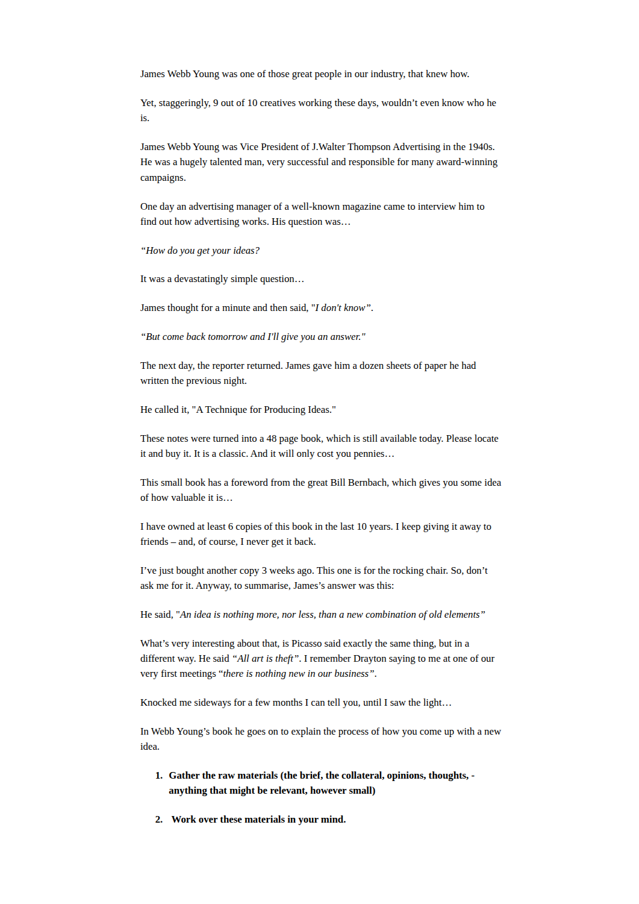James Webb Young was one of those great people in our industry, that knew how.
Yet, staggeringly, 9 out of 10 creatives working these days, wouldn’t even know who he is.
James Webb Young was Vice President of J.Walter Thompson Advertising in the 1940s. He was a hugely talented man, very successful and responsible for many award-winning campaigns.
One day an advertising manager of a well-known magazine came to interview him to find out how advertising works. His question was…
“How do you get your ideas?
It was a devastatingly simple question…
James thought for a minute and then said, "I don't know”.
“But come back tomorrow and I'll give you an answer."
The next day, the reporter returned. James gave him a dozen sheets of paper he had written the previous night.
He called it, "A Technique for Producing Ideas."
These notes were turned into a 48 page book, which is still available today. Please locate it and buy it. It is a classic. And it will only cost you pennies…
This small book has a foreword from the great Bill Bernbach, which gives you some idea of how valuable it is…
I have owned at least 6 copies of this book in the last 10 years. I keep giving it away to friends – and, of course, I never get it back.
I’ve just bought another copy 3 weeks ago. This one is for the rocking chair. So, don’t ask me for it. Anyway, to summarise, James’s answer was this:
He said, "An idea is nothing more, nor less, than a new combination of old elements”
What’s very interesting about that, is Picasso said exactly the same thing, but in a different way. He said “All art is theft”. I remember Drayton saying to me at one of our very first meetings “there is nothing new in our business”.
Knocked me sideways for a few months I can tell you, until I saw the light…
In Webb Young’s book he goes on to explain the process of how you come up with a new idea.
Gather the raw materials (the brief, the collateral, opinions, thoughts, -anything that might be relevant, however small)
Work over these materials in your mind.